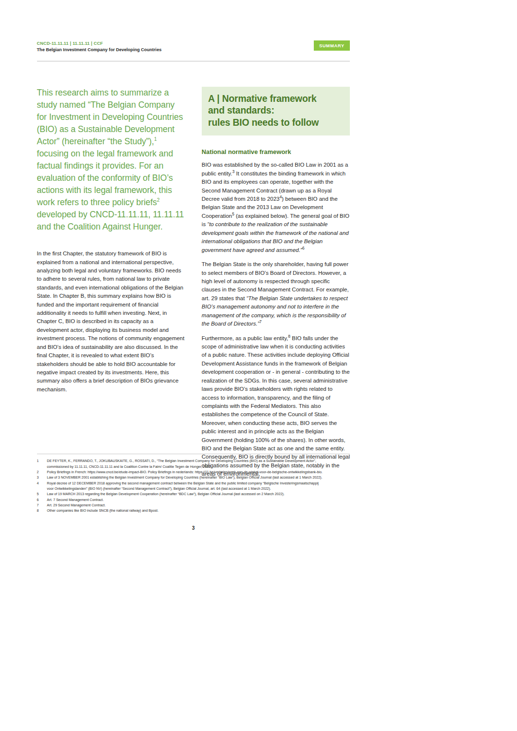CNCD-11.11.11 | 11.11.11 | CCF
The Belgian Investment Company for Developing Countries
SUMMARY
This research aims to summarize a study named “The Belgian Company for Investment in Developing Countries (BIO) as a Sustainable Development Actor” (hereinafter “the Study”),1 focusing on the legal framework and factual findings it provides. For an evaluation of the conformity of BIO’s actions with its legal framework, this work refers to three policy briefs2 developed by CNCD-11.11.11, 11.11.11 and the Coalition Against Hunger.
In the first Chapter, the statutory framework of BIO is explained from a national and international perspective, analyzing both legal and voluntary frameworks. BIO needs to adhere to several rules, from national law to private standards, and even international obligations of the Belgian State. In Chapter B, this summary explains how BIO is funded and the important requirement of financial additionality it needs to fulfill when investing. Next, in Chapter C, BIO is described in its capacity as a development actor, displaying its business model and investment process. The notions of community engagement and BIO’s idea of sustainability are also discussed. In the final Chapter, it is revealed to what extent BIO’s stakeholders should be able to hold BIO accountable for negative impact created by its investments. Here, this summary also offers a brief description of BIOs grievance mechanism.
A | Normative framework
and standards:
rules BIO needs to follow
National normative framework
BIO was established by the so-called BIO Law in 2001 as a public entity.3 It constitutes the binding framework in which BIO and its employees can operate, together with the Second Management Contract (drawn up as a Royal Decree valid from 2018 to 20234) between BIO and the Belgian State and the 2013 Law on Development Cooperation5 (as explained below). The general goal of BIO is “to contribute to the realization of the sustainable development goals within the framework of the national and international obligations that BIO and the Belgian government have agreed and assumed.”6
The Belgian State is the only shareholder, having full power to select members of BIO’s Board of Directors. However, a high level of autonomy is respected through specific clauses in the Second Management Contract. For example, art. 29 states that “The Belgian State undertakes to respect BIO’s management autonomy and not to interfere in the management of the company, which is the responsibility of the Board of Directors.”7
Furthermore, as a public law entity,8 BIO falls under the scope of administrative law when it is conducting activities of a public nature. These activities include deploying Official Development Assistance funds in the framework of Belgian development cooperation or - in general - contributing to the realization of the SDGs. In this case, several administrative laws provide BIO’s stakeholders with rights related to access to information, transparency, and the filing of complaints with the Federal Mediators. This also establishes the competence of the Council of State. Moreover, when conducting these acts, BIO serves the public interest and in principle acts as the Belgian Government (holding 100% of the shares). In other words, BIO and the Belgian State act as one and the same entity. Consequently, BIO is directly bound by all international legal obligations assumed by the Belgian state, notably in the areas of environmental,
| 1 | DE FEYTER, K., FERRANDO, T., JOKUBAUSKAITE, G., ROSSATI, D., “The Belgian Investment Company for Developing Countries (BIO) as a Sustainable Development Actor”, |
| | commissioned by 11.11.11, CNCD-11.11.11 and la Coalition Contre la Faim/ Coalitie Tegen de Honger, 2022. |
| 2 | Policy Briefings in French: https://www.cncd.be/etude-impact-BIO. Policy Briefings in nederlands: https://11.be/verhalen/werk-aan-de-winkel-voor-de-belgische-ontwikkelingsbank-bio. |
| 3 | Law of 3 NOVEMBER 2001 establishing the Belgian Investment Company for Developing Countries (hereinafter “BIO Law”), Belgian Official Journal (last accessed at 1 March 2022). |
| 4 | Royal decree of 12 DECEMBER 2018 approving the second management contract between the Belgian State and the public limited company “Belgische Investeringsmaatschappij |
| | voor Ontwikkelingslanden” (BIO NV) (hereinafter “Second Management Contract”), Belgian Official Journal, art. 64 (last accessed at 1 March 2022). |
| 5 | Law of 19 MARCH 2013 regarding the Belgian Development Cooperation (hereinafter “BDC Law”), Belgian Official Journal (last accessed on 2 March 2022). |
| 6 | Art. 7 Second Management Contract. |
| 7 | Art. 29 Second Management Contract. |
| 8 | Other companies like BIO include SNCB (the national railway) and Bpost. |
3